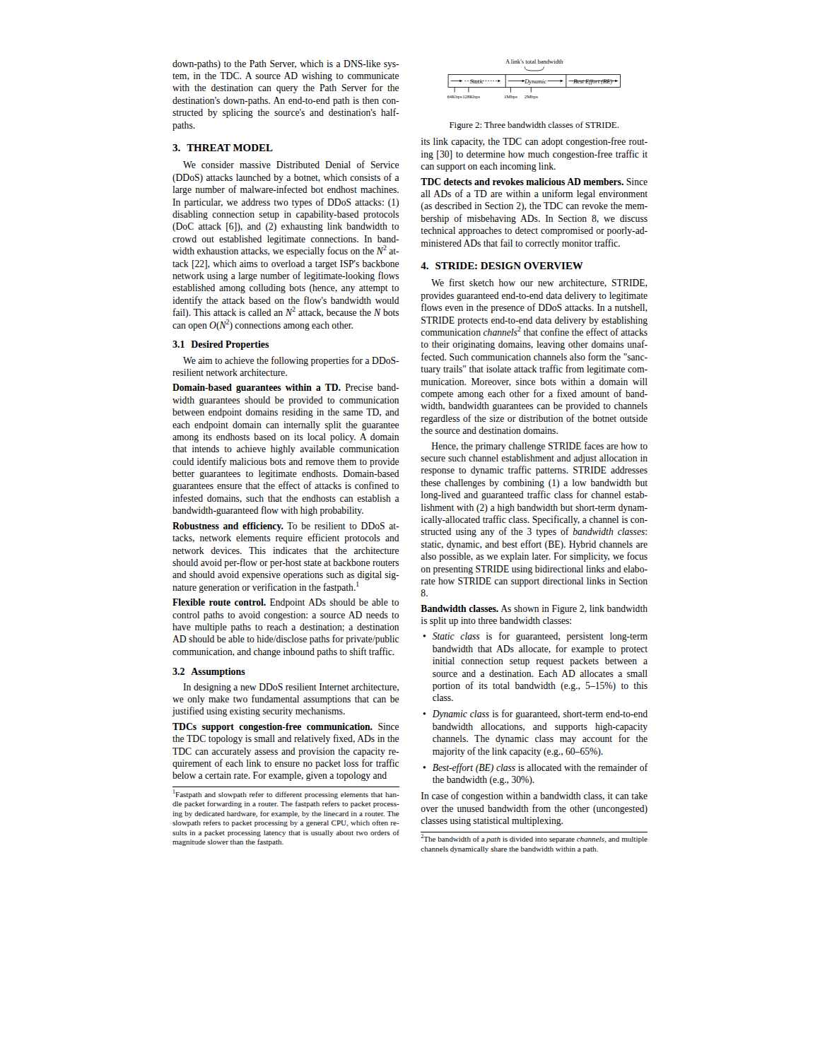down-paths) to the Path Server, which is a DNS-like system, in the TDC. A source AD wishing to communicate with the destination can query the Path Server for the destination's down-paths. An end-to-end path is then constructed by splicing the source's and destination's half-paths.
3. THREAT MODEL
We consider massive Distributed Denial of Service (DDoS) attacks launched by a botnet, which consists of a large number of malware-infected bot endhost machines. In particular, we address two types of DDoS attacks: (1) disabling connection setup in capability-based protocols (DoC attack [6]), and (2) exhausting link bandwidth to crowd out established legitimate connections. In bandwidth exhaustion attacks, we especially focus on the N2 attack [22], which aims to overload a target ISP's backbone network using a large number of legitimate-looking flows established among colluding bots (hence, any attempt to identify the attack based on the flow's bandwidth would fail). This attack is called an N2 attack, because the N bots can open O(N2) connections among each other.
3.1 Desired Properties
We aim to achieve the following properties for a DDoS-resilient network architecture.
Domain-based guarantees within a TD. Precise bandwidth guarantees should be provided to communication between endpoint domains residing in the same TD, and each endpoint domain can internally split the guarantee among its endhosts based on its local policy. A domain that intends to achieve highly available communication could identify malicious bots and remove them to provide better guarantees to legitimate endhosts. Domain-based guarantees ensure that the effect of attacks is confined to infested domains, such that the endhosts can establish a bandwidth-guaranteed flow with high probability.
Robustness and efficiency. To be resilient to DDoS attacks, network elements require efficient protocols and network devices. This indicates that the architecture should avoid per-flow or per-host state at backbone routers and should avoid expensive operations such as digital signature generation or verification in the fastpath.1
Flexible route control. Endpoint ADs should be able to control paths to avoid congestion: a source AD needs to have multiple paths to reach a destination; a destination AD should be able to hide/disclose paths for private/public communication, and change inbound paths to shift traffic.
3.2 Assumptions
In designing a new DDoS resilient Internet architecture, we only make two fundamental assumptions that can be justified using existing security mechanisms.
TDCs support congestion-free communication. Since the TDC topology is small and relatively fixed, ADs in the TDC can accurately assess and provision the capacity requirement of each link to ensure no packet loss for traffic below a certain rate. For example, given a topology and
1Fastpath and slowpath refer to different processing elements that handle packet forwarding in a router. The fastpath refers to packet processing by dedicated hardware, for example, by the linecard in a router. The slowpath refers to packet processing by a general CPU, which often results in a packet processing latency that is usually about two orders of magnitude slower than the fastpath.
A link's total bandwidth Static Dynamic Best Effort (BE) 64Kbps 128Kbps 1Mbps 2Mbps
Figure 2: Three bandwidth classes of STRIDE.
its link capacity, the TDC can adopt congestion-free routing [30] to determine how much congestion-free traffic it can support on each incoming link.
TDC detects and revokes malicious AD members. Since all ADs of a TD are within a uniform legal environment (as described in Section 2), the TDC can revoke the membership of misbehaving ADs. In Section 8, we discuss technical approaches to detect compromised or poorly-administered ADs that fail to correctly monitor traffic.
4. STRIDE: DESIGN OVERVIEW
We first sketch how our new architecture, STRIDE, provides guaranteed end-to-end data delivery to legitimate flows even in the presence of DDoS attacks. In a nutshell, STRIDE protects end-to-end data delivery by establishing communication channels2 that confine the effect of attacks to their originating domains, leaving other domains unaffected. Such communication channels also form the "sanctuary trails" that isolate attack traffic from legitimate communication. Moreover, since bots within a domain will compete among each other for a fixed amount of bandwidth, bandwidth guarantees can be provided to channels regardless of the size or distribution of the botnet outside the source and destination domains.
Hence, the primary challenge STRIDE faces are how to secure such channel establishment and adjust allocation in response to dynamic traffic patterns. STRIDE addresses these challenges by combining (1) a low bandwidth but long-lived and guaranteed traffic class for channel establishment with (2) a high bandwidth but short-term dynamically-allocated traffic class. Specifically, a channel is constructed using any of the 3 types of bandwidth classes: static, dynamic, and best effort (BE). Hybrid channels are also possible, as we explain later. For simplicity, we focus on presenting STRIDE using bidirectional links and elaborate how STRIDE can support directional links in Section 8.
Bandwidth classes. As shown in Figure 2, link bandwidth is split up into three bandwidth classes:
Static class is for guaranteed, persistent long-term bandwidth that ADs allocate, for example to protect initial connection setup request packets between a source and a destination. Each AD allocates a small portion of its total bandwidth (e.g., 5–15%) to this class.
Dynamic class is for guaranteed, short-term end-to-end bandwidth allocations, and supports high-capacity channels. The dynamic class may account for the majority of the link capacity (e.g., 60–65%).
Best-effort (BE) class is allocated with the remainder of the bandwidth (e.g., 30%).
In case of congestion within a bandwidth class, it can take over the unused bandwidth from the other (uncongested) classes using statistical multiplexing.
2The bandwidth of a path is divided into separate channels, and multiple channels dynamically share the bandwidth within a path.